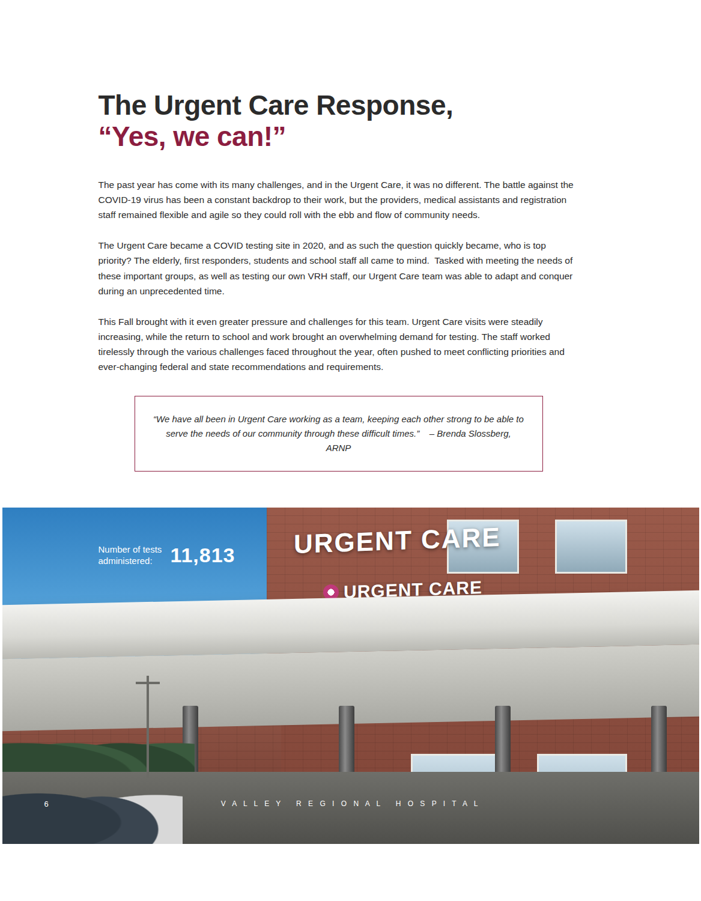The Urgent Care Response,
“Yes, we can!”
The past year has come with its many challenges, and in the Urgent Care, it was no different. The battle against the COVID-19 virus has been a constant backdrop to their work, but the providers, medical assistants and registration staff remained flexible and agile so they could roll with the ebb and flow of community needs.
The Urgent Care became a COVID testing site in 2020, and as such the question quickly became, who is top priority? The elderly, first responders, students and school staff all came to mind. Tasked with meeting the needs of these important groups, as well as testing our own VRH staff, our Urgent Care team was able to adapt and conquer during an unprecedented time.
This Fall brought with it even greater pressure and challenges for this team. Urgent Care visits were steadily increasing, while the return to school and work brought an overwhelming demand for testing. The staff worked tirelessly through the various challenges faced throughout the year, often pushed to meet conflicting priorities and ever-changing federal and state recommendations and requirements.
“We have all been in Urgent Care working as a team, keeping each other strong to be able to serve the needs of our community through these difficult times.” – Brenda Slossberg, ARNP
URGENT CARE
URGENT CARE
Number of tests
administered: 11,813
6
V A L L E Y R E G I O N A L H O S P I T A L